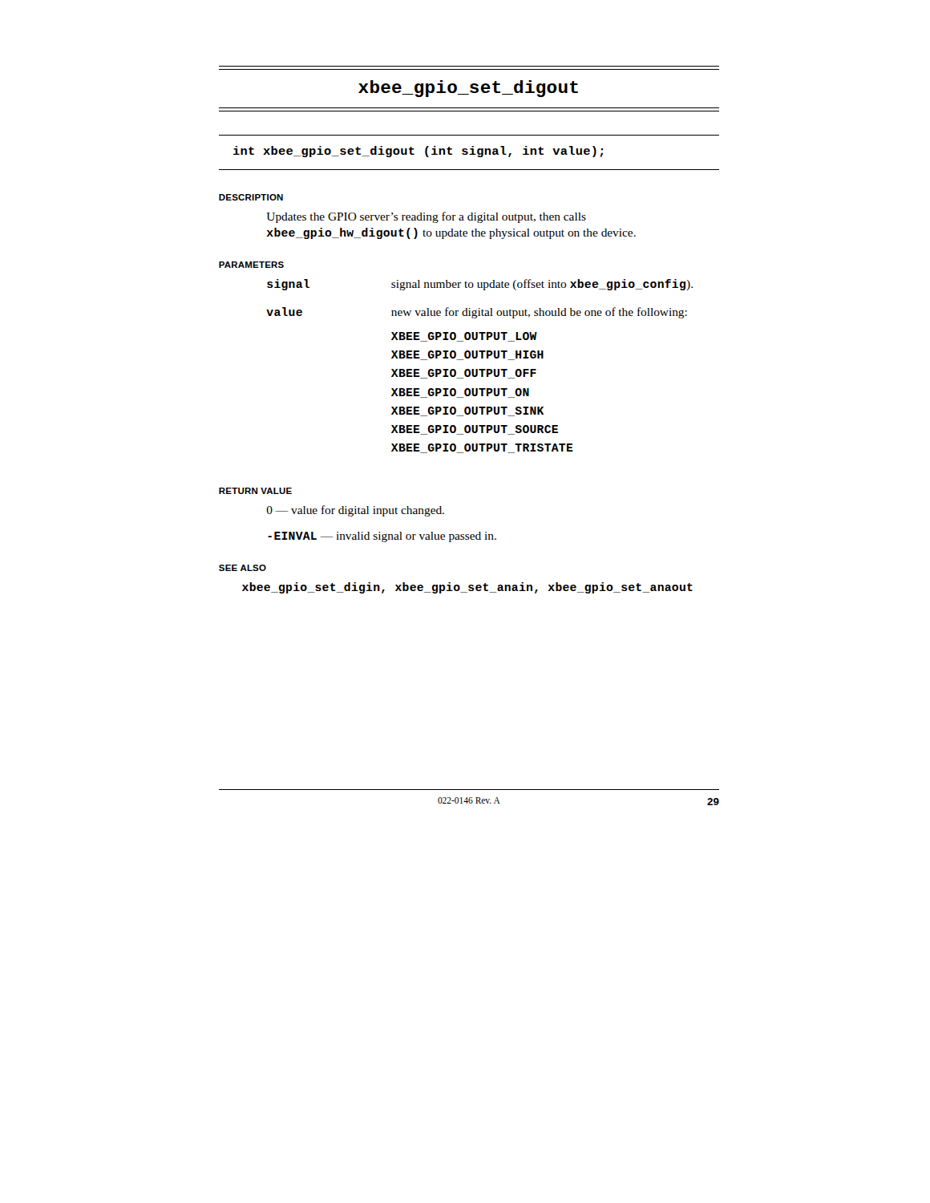xbee_gpio_set_digout
int xbee_gpio_set_digout (int signal, int value);
DESCRIPTION
Updates the GPIO server’s reading for a digital output, then calls xbee_gpio_hw_digout() to update the physical output on the device.
PARAMETERS
| signal | signal number to update (offset into xbee_gpio_config ). |
| value | new value for digital output, should be one of the following: XBEE_GPIO_OUTPUT_LOW XBEE_GPIO_OUTPUT_HIGH XBEE_GPIO_OUTPUT_OFF XBEE_GPIO_OUTPUT_ON XBEE_GPIO_OUTPUT_SINK XBEE_GPIO_OUTPUT_SOURCE XBEE_GPIO_OUTPUT_TRISTATE |
RETURN VALUE
0 — value for digital input changed.
-EINVAL — invalid signal or value passed in.
SEE ALSO
xbee_gpio_set_digin, xbee_gpio_set_anain, xbee_gpio_set_anaout
022-0146 Rev. A
29